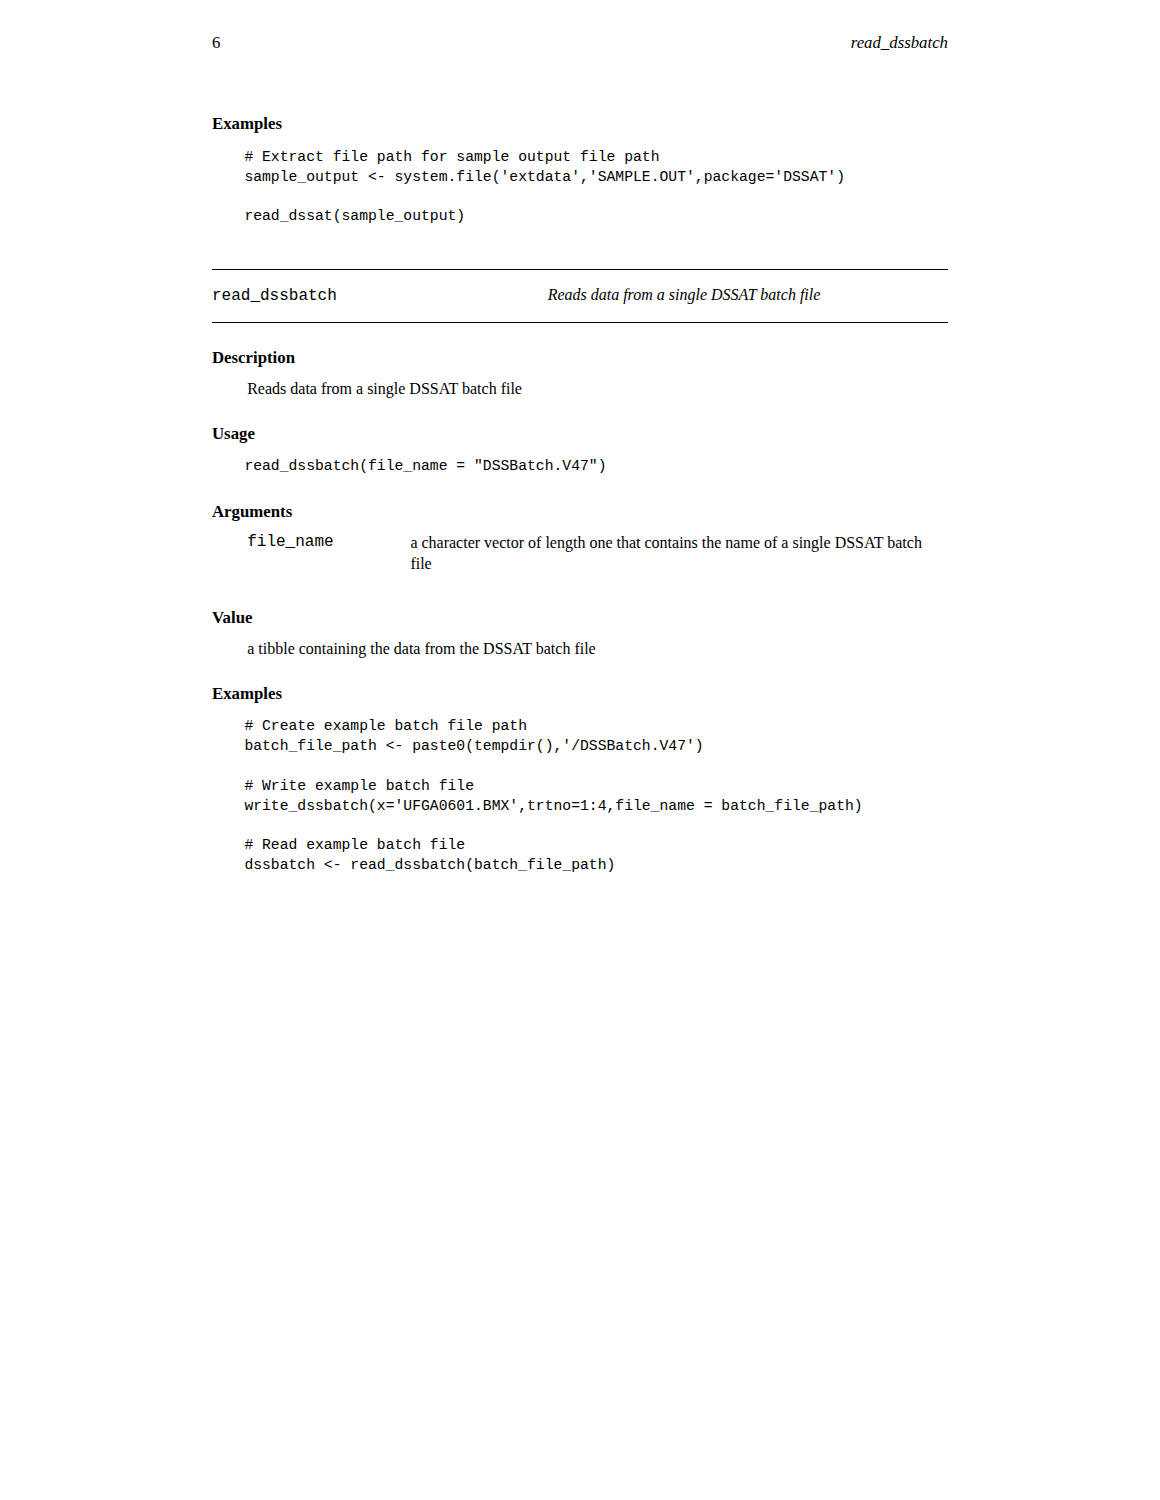6 read_dssbatch
Examples
# Extract file path for sample output file path
sample_output <- system.file('extdata','SAMPLE.OUT',package='DSSAT')

read_dssat(sample_output)
read_dssbatch Reads data from a single DSSAT batch file
Description
Reads data from a single DSSAT batch file
Usage
read_dssbatch(file_name = "DSSBatch.V47")
Arguments
| file_name | a character vector of length one that contains the name of a single DSSAT batch file |
Value
a tibble containing the data from the DSSAT batch file
Examples
# Create example batch file path
batch_file_path <- paste0(tempdir(),'/DSSBatch.V47')

# Write example batch file
write_dssbatch(x='UFGA0601.BMX',trtno=1:4,file_name = batch_file_path)

# Read example batch file
dssbatch <- read_dssbatch(batch_file_path)